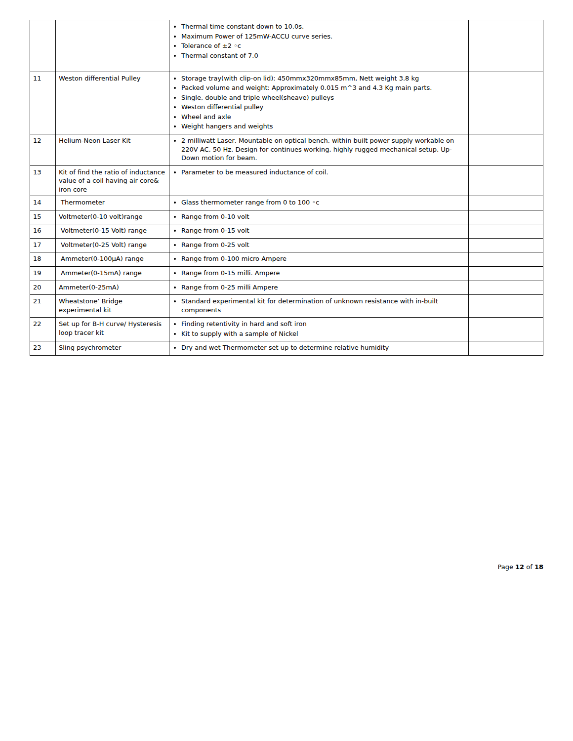| | | Thermal time constant down to 10.0s. Maximum Power of 125mW-ACCU curve series. Tolerance of ±2 ◦c Thermal constant of 7.0 | |
| 11 | Weston differential Pulley | Storage tray(with clip-on lid): 450mmx320mmx85mm, Nett weight 3.8 kg Packed volume and weight: Approximately 0.015 m^3 and 4.3 Kg main parts. Single, double and triple wheel(sheave) pulleys Weston differential pulley Wheel and axle Weight hangers and weights | |
| 12 | Helium-Neon Laser Kit | 2 milliwatt Laser, Mountable on optical bench, within built power supply workable on 220V AC. 50 Hz. Design for continues working, highly rugged mechanical setup. Up-Down motion for beam. | |
| 13 | Kit of find the ratio of inductance value of a coil having air core& iron core | Parameter to be measured inductance of coil. | |
| 14 | Thermometer | Glass thermometer range from 0 to 100 ◦c | |
| 15 | Voltmeter(0-10 volt)range | Range from 0-10 volt | |
| 16 | Voltmeter(0-15 Volt) range | Range from 0-15 volt | |
| 17 | Voltmeter(0-25 Volt) range | Range from 0-25 volt | |
| 18 | Ammeter(0-100µA) range | Range from 0-100 micro Ampere | |
| 19 | Ammeter(0-15mA) range | Range from 0-15 milli. Ampere | |
| 20 | Ammeter(0-25mA) | Range from 0-25 milli Ampere | |
| 21 | Wheatstone’ Bridge experimental kit | Standard experimental kit for determination of unknown resistance with in-built components | |
| 22 | Set up for B-H curve/ Hysteresis loop tracer kit | Finding retentivity in hard and soft iron Kit to supply with a sample of Nickel | |
| 23 | Sling psychrometer | Dry and wet Thermometer set up to determine relative humidity | |
Page 12 of 18